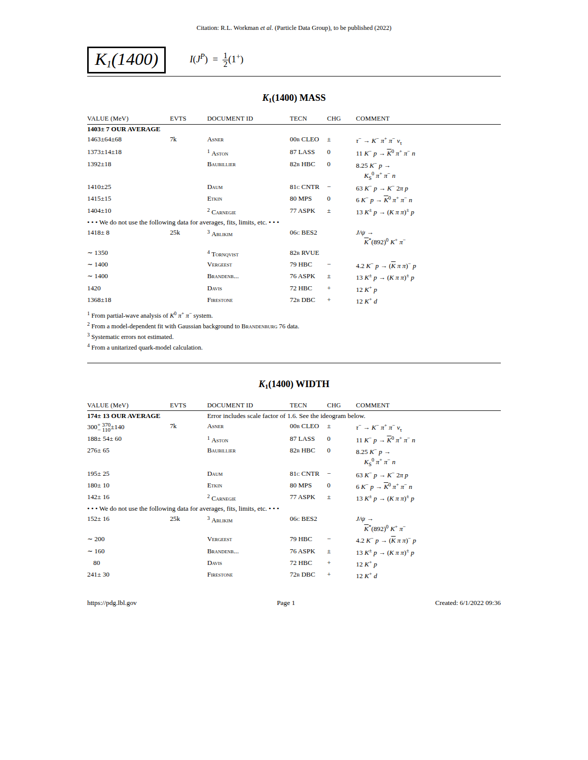Citation: R.L. Workman et al. (Particle Data Group), to be published (2022)
K 1(1400)
I(JP) = 12(1+)
K 1(1400) MASS
| VALUE (MeV) | EVTS | DOCUMENT ID | TECN | CHG | COMMENT |
| --- | --- | --- | --- | --- | --- |
| 1403± 7 OUR AVERAGE | | | | | |
| 1463±64±68 | 7k | Asner | 00 b CLEO | ± | τ − → K − π + π − ν τ |
| 1373±14±18 | | 1 Aston | 87 LASS | 0 | 11 K − p → K 0 π + π − n |
| 1392±18 | | Baubillier | 82 b HBC | 0 | 8.25 K − p → K S 0 π + π − n |
| 1410±25 | | Daum | 81 c CNTR | − | 63 K − p → K − 2 π p |
| 1415±15 | | Etkin | 80 MPS | 0 | 6 K − p → K 0 π + π − n |
| 1404±10 | | 2 Carnegie | 77 ASPK | ± | 13 K ± p → ( K π π ) ± p |
| • • • We do not use the following data for averages, fits, limits, etc. • • • |
| 1418± 8 | 25k | 3 Ablikim | 06 c BES2 | | J/ψ → K * (892) 0 K + π − |
| ∼ 1350 | | 4 Tornqvist | 82 b RVUE | | |
| ∼ 1400 | | Vergeest | 79 HBC | − | 4.2 K − p → ( K π π ) − p |
| ∼ 1400 | | Brandenb... | 76 ASPK | ± | 13 K ± p → ( K π π ) ± p |
| 1420 | | Davis | 72 HBC | + | 12 K + p |
| 1368±18 | | Firestone | 72 b DBC | + | 12 K + d |
1 From partial-wave analysis of K 0 π+ π− system.
2 From a model-dependent fit with Gaussian background to Brandenburg 76 data.
3 Systematic errors not estimated.
4 From a unitarized quark-model calculation.
K 1(1400) WIDTH
| VALUE (MeV) | EVTS | DOCUMENT ID | TECN | CHG | COMMENT |
| --- | --- | --- | --- | --- | --- |
| 174± 13 OUR AVERAGE | | Error includes scale factor of 1.6. See the ideogram below. |
| 300 + 370 − 110 ±140 | 7k | Asner | 00 b CLEO | ± | τ − → K − π + π − ν τ |
| 188± 54± 60 | | 1 Aston | 87 LASS | 0 | 11 K − p → K 0 π + π − n |
| 276± 65 | | Baubillier | 82 b HBC | 0 | 8.25 K − p → K S 0 π + π − n |
| 195± 25 | | Daum | 81 c CNTR | − | 63 K − p → K − 2 π p |
| 180± 10 | | Etkin | 80 MPS | 0 | 6 K − p → K 0 π + π − n |
| 142± 16 | | 2 Carnegie | 77 ASPK | ± | 13 K ± p → ( K π π ) ± p |
| • • • We do not use the following data for averages, fits, limits, etc. • • • |
| 152± 16 | 25k | 3 Ablikim | 06 c BES2 | | J/ψ → K * (892) 0 K + π − |
| ∼ 200 | | Vergeest | 79 HBC | − | 4.2 K − p → ( K π π ) − p |
| ∼ 160 | | Brandenb... | 76 ASPK | ± | 13 K ± p → ( K π π ) ± p |
| 80 | | Davis | 72 HBC | + | 12 K + p |
| 241± 30 | | Firestone | 72 b DBC | + | 12 K + d |
https://pdg.lbl.gov
Page 1
Created: 6/1/2022 09:36